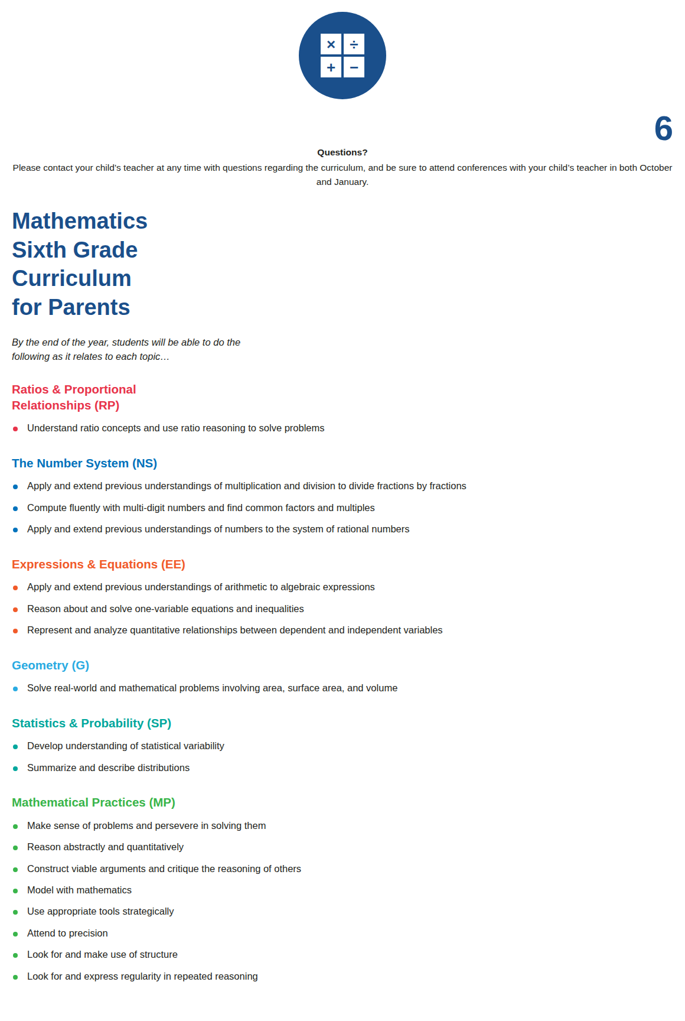× ÷ + −
6
Questions? Please contact your child’s teacher at any time with questions regarding the curriculum, and be sure to attend conferences with your child’s teacher in both October and January.
Mathematics
Sixth Grade
Curriculum
for Parents
By the end of the year, students will be able to do the following as it relates to each topic…
Ratios & Proportional
Relationships (RP)
Understand ratio concepts and use ratio reasoning to solve problems
The Number System (NS)
Apply and extend previous understandings of multiplication and division to divide fractions by fractions
Compute fluently with multi-digit numbers and find common factors and multiples
Apply and extend previous understandings of numbers to the system of rational numbers
Expressions & Equations (EE)
Apply and extend previous understandings of arithmetic to algebraic expressions
Reason about and solve one-variable equations and inequalities
Represent and analyze quantitative relationships between dependent and independent variables
Geometry (G)
Solve real-world and mathematical problems involving area, surface area, and volume
Statistics & Probability (SP)
Develop understanding of statistical variability
Summarize and describe distributions
Mathematical Practices (MP)
Make sense of problems and persevere in solving them
Reason abstractly and quantitatively
Construct viable arguments and critique the reasoning of others
Model with mathematics
Use appropriate tools strategically
Attend to precision
Look for and make use of structure
Look for and express regularity in repeated reasoning